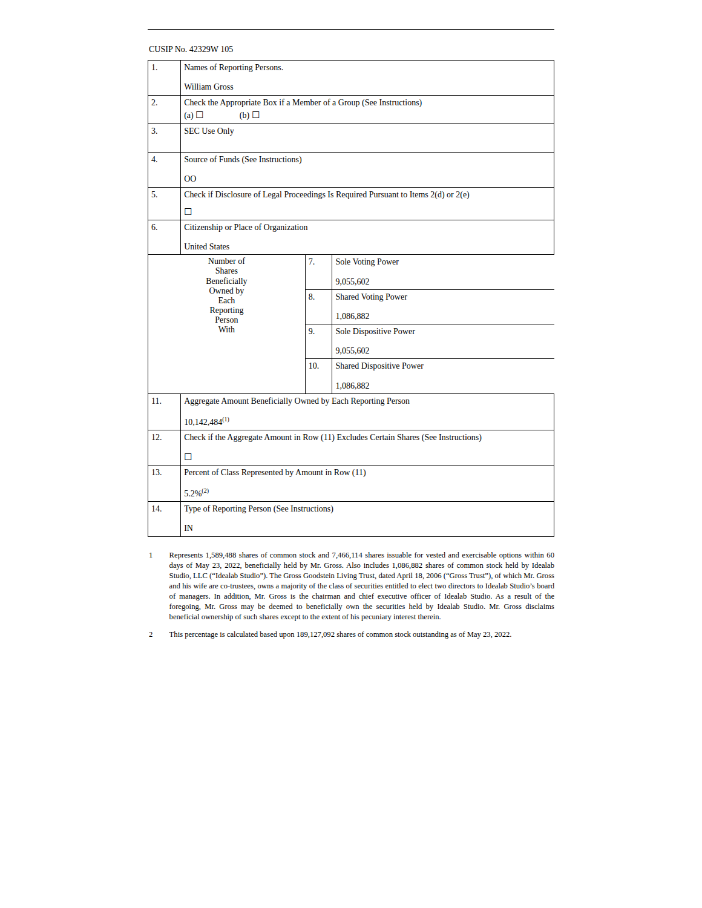CUSIP No. 42329W 105
| 1. | Names of Reporting Persons. William Gross |
| 2. | Check the Appropriate Box if a Member of a Group (See Instructions) (a) ☐ (b) ☐ |
| 3. | SEC Use Only |
| 4. | Source of Funds (See Instructions) OO |
| 5. | Check if Disclosure of Legal Proceedings Is Required Pursuant to Items 2(d) or 2(e) ☐ |
| 6. | Citizenship or Place of Organization United States |
| Number of Shares Beneficially Owned by Each Reporting Person With | / 7. / Sole Voting Power 9,055,602 / / 8. / Shared Voting Power 1,086,882 / / 9. / Sole Dispositive Power 9,055,602 / / 10. / Shared Dispositive Power 1,086,882 / |
| 11. | Aggregate Amount Beneficially Owned by Each Reporting Person 10,142,484 (1) |
| 12. | Check if the Aggregate Amount in Row (11) Excludes Certain Shares (See Instructions) ☐ |
| 13. | Percent of Class Represented by Amount in Row (11) 5.2% (2) |
| 14. | Type of Reporting Person (See Instructions) IN |
1
Represents 1,589,488 shares of common stock and 7,466,114 shares issuable for vested and exercisable options within 60 days of May 23, 2022, beneficially held by Mr. Gross. Also includes 1,086,882 shares of common stock held by Idealab Studio, LLC (“Idealab Studio”). The Gross Goodstein Living Trust, dated April 18, 2006 (“Gross Trust”), of which Mr. Gross and his wife are co-trustees, owns a majority of the class of securities entitled to elect two directors to Idealab Studio’s board of managers. In addition, Mr. Gross is the chairman and chief executive officer of Idealab Studio. As a result of the foregoing, Mr. Gross may be deemed to beneficially own the securities held by Idealab Studio. Mr. Gross disclaims beneficial ownership of such shares except to the extent of his pecuniary interest therein.
2
This percentage is calculated based upon 189,127,092 shares of common stock outstanding as of May 23, 2022.